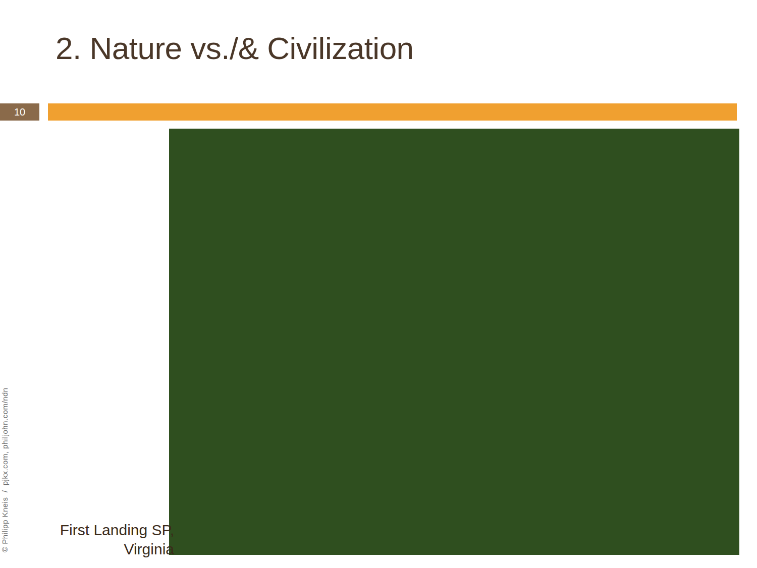2. Nature vs./& Civilization
10
© Philipp Kneis / pjkx.com, philjohn.com/ndn
First Landing SP,
Virginia